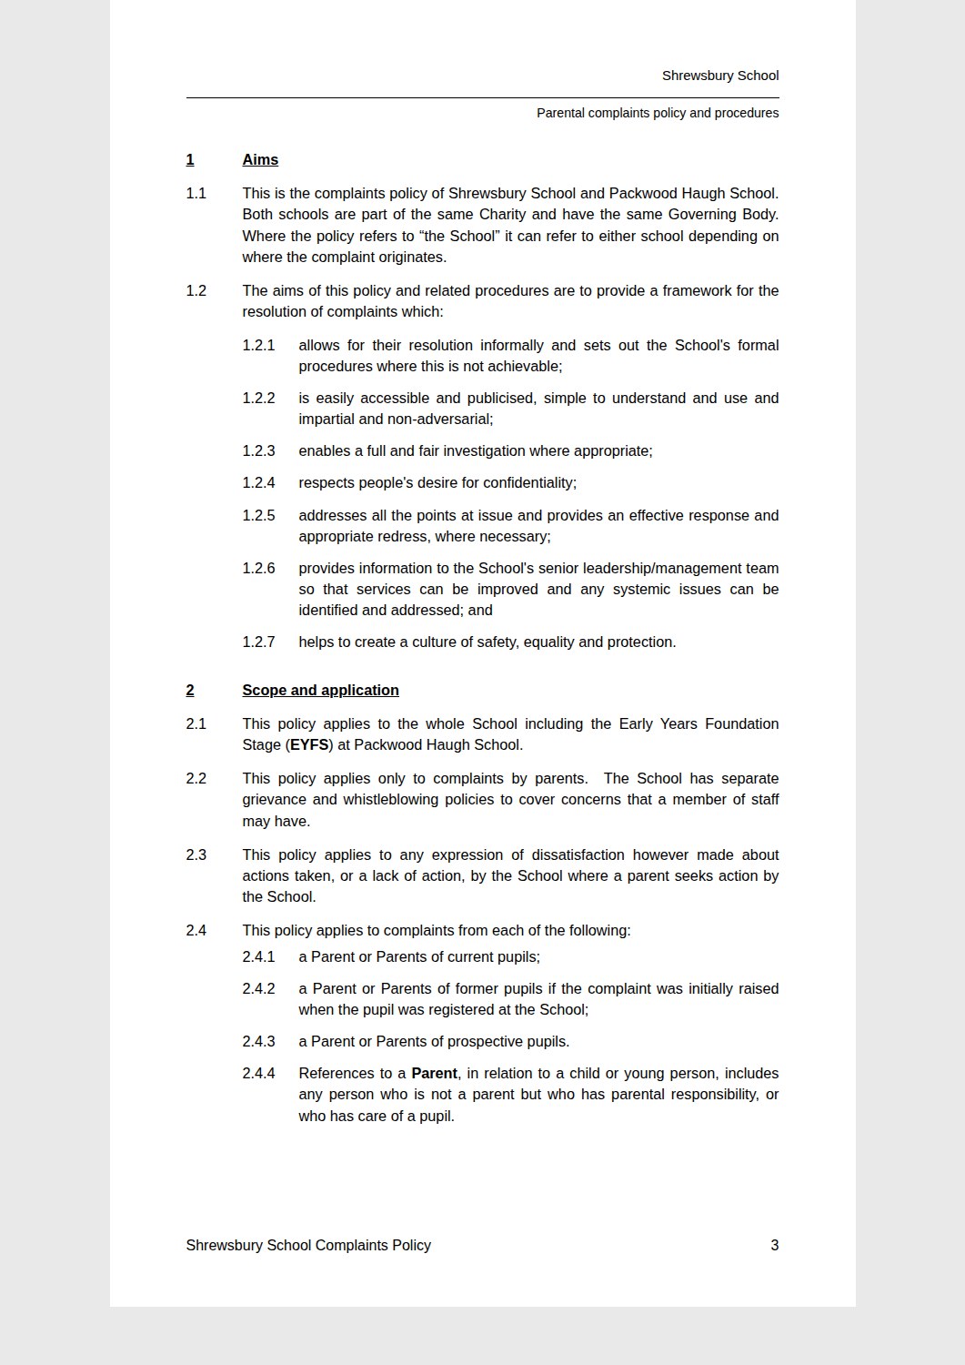Shrewsbury School
Parental complaints policy and procedures
1 Aims
1.1 This is the complaints policy of Shrewsbury School and Packwood Haugh School. Both schools are part of the same Charity and have the same Governing Body. Where the policy refers to “the School” it can refer to either school depending on where the complaint originates.
1.2 The aims of this policy and related procedures are to provide a framework for the resolution of complaints which:
1.2.1 allows for their resolution informally and sets out the School's formal procedures where this is not achievable;
1.2.2 is easily accessible and publicised, simple to understand and use and impartial and non-adversarial;
1.2.3 enables a full and fair investigation where appropriate;
1.2.4 respects people's desire for confidentiality;
1.2.5 addresses all the points at issue and provides an effective response and appropriate redress, where necessary;
1.2.6 provides information to the School's senior leadership/management team so that services can be improved and any systemic issues can be identified and addressed; and
1.2.7 helps to create a culture of safety, equality and protection.
2 Scope and application
2.1 This policy applies to the whole School including the Early Years Foundation Stage (EYFS) at Packwood Haugh School.
2.2 This policy applies only to complaints by parents. The School has separate grievance and whistleblowing policies to cover concerns that a member of staff may have.
2.3 This policy applies to any expression of dissatisfaction however made about actions taken, or a lack of action, by the School where a parent seeks action by the School.
2.4 This policy applies to complaints from each of the following:
2.4.1 a Parent or Parents of current pupils;
2.4.2 a Parent or Parents of former pupils if the complaint was initially raised when the pupil was registered at the School;
2.4.3 a Parent or Parents of prospective pupils.
2.4.4 References to a Parent, in relation to a child or young person, includes any person who is not a parent but who has parental responsibility, or who has care of a pupil.
Shrewsbury School Complaints Policy 3